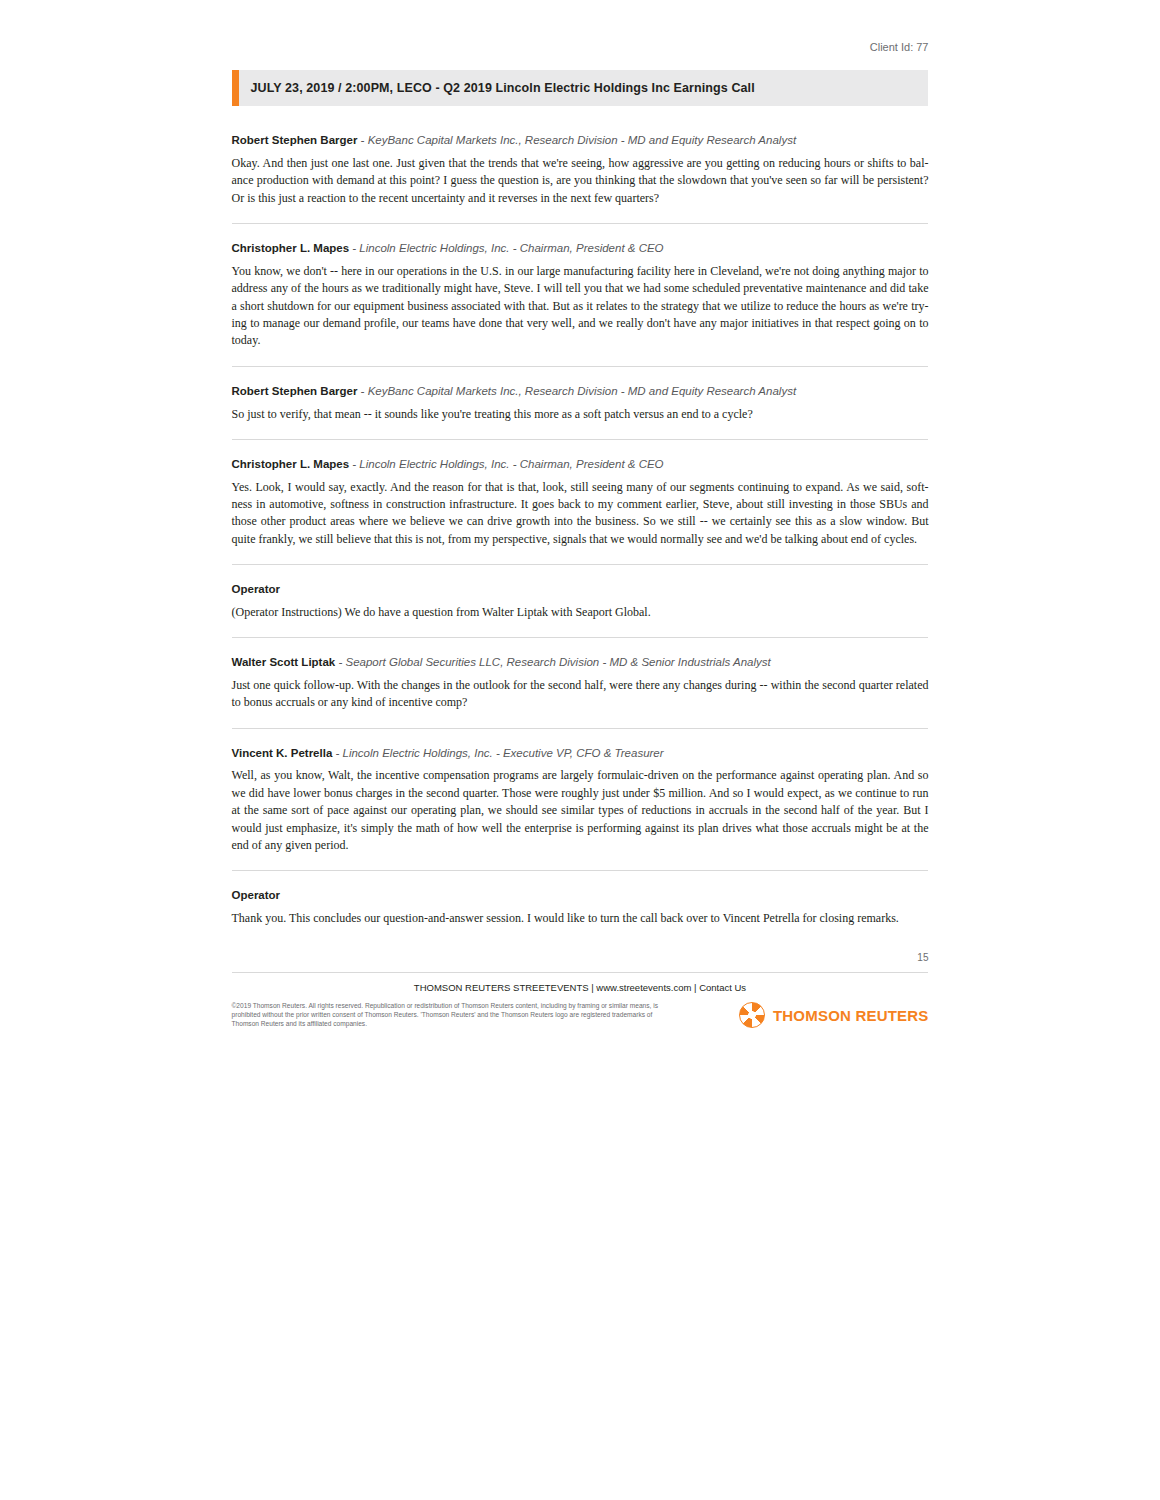Client Id: 77
JULY 23, 2019 / 2:00PM, LECO - Q2 2019 Lincoln Electric Holdings Inc Earnings Call
Robert Stephen Barger - KeyBanc Capital Markets Inc., Research Division - MD and Equity Research Analyst
Okay. And then just one last one. Just given that the trends that we're seeing, how aggressive are you getting on reducing hours or shifts to balance production with demand at this point? I guess the question is, are you thinking that the slowdown that you've seen so far will be persistent? Or is this just a reaction to the recent uncertainty and it reverses in the next few quarters?
Christopher L. Mapes - Lincoln Electric Holdings, Inc. - Chairman, President & CEO
You know, we don't -- here in our operations in the U.S. in our large manufacturing facility here in Cleveland, we're not doing anything major to address any of the hours as we traditionally might have, Steve. I will tell you that we had some scheduled preventative maintenance and did take a short shutdown for our equipment business associated with that. But as it relates to the strategy that we utilize to reduce the hours as we're trying to manage our demand profile, our teams have done that very well, and we really don't have any major initiatives in that respect going on to today.
Robert Stephen Barger - KeyBanc Capital Markets Inc., Research Division - MD and Equity Research Analyst
So just to verify, that mean -- it sounds like you're treating this more as a soft patch versus an end to a cycle?
Christopher L. Mapes - Lincoln Electric Holdings, Inc. - Chairman, President & CEO
Yes. Look, I would say, exactly. And the reason for that is that, look, still seeing many of our segments continuing to expand. As we said, softness in automotive, softness in construction infrastructure. It goes back to my comment earlier, Steve, about still investing in those SBUs and those other product areas where we believe we can drive growth into the business. So we still -- we certainly see this as a slow window. But quite frankly, we still believe that this is not, from my perspective, signals that we would normally see and we'd be talking about end of cycles.
Operator
(Operator Instructions) We do have a question from Walter Liptak with Seaport Global.
Walter Scott Liptak - Seaport Global Securities LLC, Research Division - MD & Senior Industrials Analyst
Just one quick follow-up. With the changes in the outlook for the second half, were there any changes during -- within the second quarter related to bonus accruals or any kind of incentive comp?
Vincent K. Petrella - Lincoln Electric Holdings, Inc. - Executive VP, CFO & Treasurer
Well, as you know, Walt, the incentive compensation programs are largely formulaic-driven on the performance against operating plan. And so we did have lower bonus charges in the second quarter. Those were roughly just under $5 million. And so I would expect, as we continue to run at the same sort of pace against our operating plan, we should see similar types of reductions in accruals in the second half of the year. But I would just emphasize, it's simply the math of how well the enterprise is performing against its plan drives what those accruals might be at the end of any given period.
Operator
Thank you. This concludes our question-and-answer session. I would like to turn the call back over to Vincent Petrella for closing remarks.
15
THOMSON REUTERS STREETEVENTS | www.streetevents.com | Contact Us
©2019 Thomson Reuters. All rights reserved. Republication or redistribution of Thomson Reuters content, including by framing or similar means, is prohibited without the prior written consent of Thomson Reuters. 'Thomson Reuters' and the Thomson Reuters logo are registered trademarks of Thomson Reuters and its affiliated companies.
THOMSON REUTERS